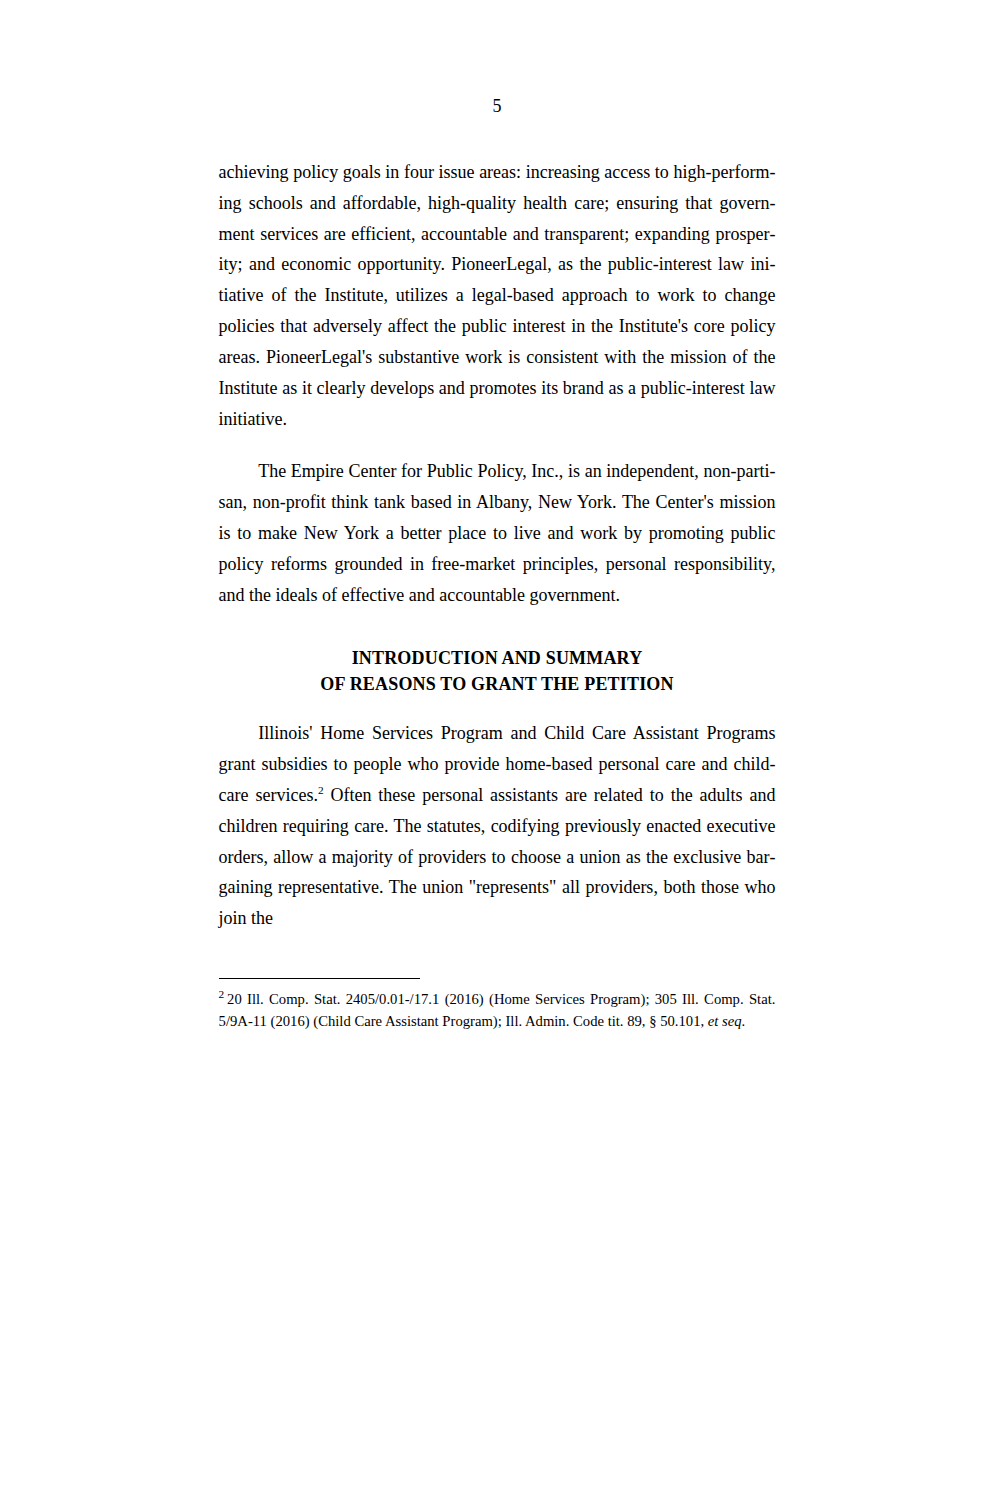5
achieving policy goals in four issue areas: increasing access to high-performing schools and affordable, high-quality health care; ensuring that government services are efficient, accountable and transparent; expanding prosperity; and economic opportunity. PioneerLegal, as the public-interest law initiative of the Institute, utilizes a legal-based approach to work to change policies that adversely affect the public interest in the Institute's core policy areas. PioneerLegal's substantive work is consistent with the mission of the Institute as it clearly develops and promotes its brand as a public-interest law initiative.
The Empire Center for Public Policy, Inc., is an independent, non-partisan, non-profit think tank based in Albany, New York. The Center's mission is to make New York a better place to live and work by promoting public policy reforms grounded in free-market principles, personal responsibility, and the ideals of effective and accountable government.
Introduction and Summary
of Reasons to Grant the Petition
Illinois' Home Services Program and Child Care Assistant Programs grant subsidies to people who provide home-based personal care and childcare services.2 Often these personal assistants are related to the adults and children requiring care. The statutes, codifying previously enacted executive orders, allow a majority of providers to choose a union as the exclusive bargaining representative. The union "represents" all providers, both those who join the
220 Ill. Comp. Stat. 2405/0.01-/17.1 (2016) (Home Services Program); 305 Ill. Comp. Stat. 5/9A-11 (2016) (Child Care Assistant Program); Ill. Admin. Code tit. 89, § 50.101, et seq.